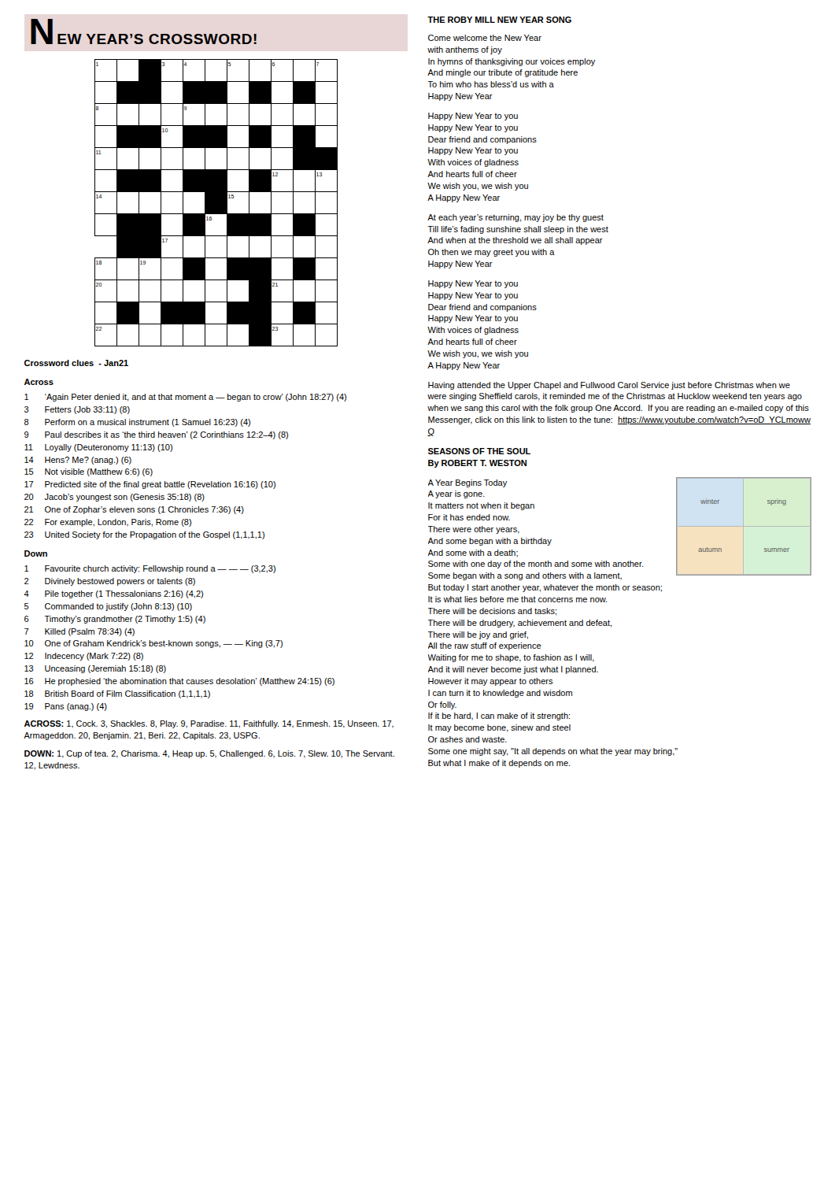NEW YEAR’S CROSSWORD!
| 1 | | | 3 | 4 | | 5 | | 6 | | 7 |
| 8 | | | | 9 | | | | | | |
| | | | 10 | | | | | | | |
| 11 | | | | | | | | | | |
| | | | | | | | | 12 | | 13 |
| 14 | | | | | | 15 | | | | |
| | | | | | 16 | | | | | |
| | | | 17 | | | | | | | |
| 18 | | 19 | | | | | | | | |
| 20 | | | | | | | | 21 | | |
| 22 | | | | | | | | 23 | | |
Crossword clues - Jan21
Across
1‘Again Peter denied it, and at that moment a — began to crow’ (John 18:27) (4)
3 Fetters (Job 33:11) (8)
8 Perform on a musical instrument (1 Samuel 16:23) (4)
9 Paul describes it as ‘the third heaven’ (2 Corinthians 12:2–4) (8)
11 Loyally (Deuteronomy 11:13) (10)
14 Hens? Me? (anag.) (6)
15 Not visible (Matthew 6:6) (6)
17 Predicted site of the final great battle (Revelation 16:16) (10)
20 Jacob’s youngest son (Genesis 35:18) (8)
21 One of Zophar’s eleven sons (1 Chronicles 7:36) (4)
22 For example, London, Paris, Rome (8)
23 United Society for the Propagation of the Gospel (1,1,1,1)
Down
1 Favourite church activity: Fellowship round a — — — (3,2,3)
2 Divinely bestowed powers or talents (8)
4 Pile together (1 Thessalonians 2:16) (4,2)
5 Commanded to justify (John 8:13) (10)
6 Timothy’s grandmother (2 Timothy 1:5) (4)
7 Killed (Psalm 78:34) (4)
10 One of Graham Kendrick’s best-known songs, — — King (3,7)
12 Indecency (Mark 7:22) (8)
13 Unceasing (Jeremiah 15:18) (8)
16 He prophesied ‘the abomination that causes desolation’ (Matthew 24:15) (6)
18 British Board of Film Classification (1,1,1,1)
19 Pans (anag.) (4)
ACROSS: 1, Cock. 3, Shackles. 8, Play. 9, Paradise. 11, Faithfully. 14, Enmesh. 15, Unseen. 17, Armageddon. 20, Benjamin. 21, Beri. 22, Capitals. 23, USPG.
DOWN: 1, Cup of tea. 2, Charisma. 4, Heap up. 5, Challenged. 6, Lois. 7, Slew. 10, The Servant. 12, Lewdness.
THE ROBY MILL NEW YEAR SONG
Come welcome the New Year
with anthems of joy
In hymns of thanksgiving our voices employ
And mingle our tribute of gratitude here
To him who has bless’d us with a
Happy New Year
Happy New Year to you
Happy New Year to you
Dear friend and companions
Happy New Year to you
With voices of gladness
And hearts full of cheer
We wish you, we wish you
A Happy New Year
At each year’s returning, may joy be thy guest
Till life’s fading sunshine shall sleep in the west
And when at the threshold we all shall appear
Oh then we may greet you with a
Happy New Year
Happy New Year to you
Happy New Year to you
Dear friend and companions
Happy New Year to you
With voices of gladness
And hearts full of cheer
We wish you, we wish you
A Happy New Year
Having attended the Upper Chapel and Fullwood Carol Service just before Christmas when we were singing Sheffield carols, it reminded me of the Christmas at Hucklow weekend ten years ago when we sang this carol with the folk group One Accord. If you are reading an e-mailed copy of this Messenger, click on this link to listen to the tune: https://www.youtube.com/watch?v=oD_YCLmowwQ
SEASONS OF THE SOUL
By ROBERT T. WESTON
| winter | spring |
| autumn | summer |
A Year Begins Today
A year is gone.
It matters not when it began
For it has ended now.
There were other years,
And some began with a birthday
And some with a death;
Some with one day of the month and some with another.
Some began with a song and others with a lament,
But today I start another year, whatever the month or season;
It is what lies before me that concerns me now.
There will be decisions and tasks;
There will be drudgery, achievement and defeat,
There will be joy and grief,
All the raw stuff of experience
Waiting for me to shape, to fashion as I will,
And it will never become just what I planned.
However it may appear to others
I can turn it to knowledge and wisdom
Or folly.
If it be hard, I can make of it strength:
It may become bone, sinew and steel
Or ashes and waste.
Some one might say, "It all depends on what the year may bring,"
But what I make of it depends on me.